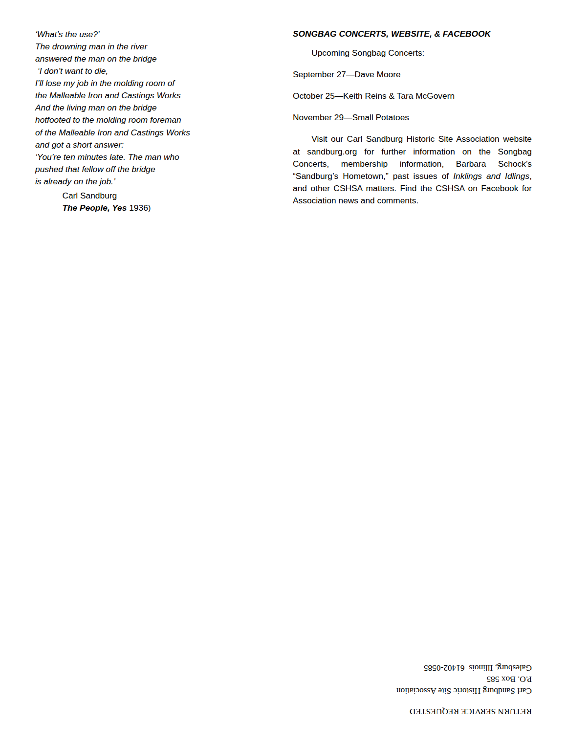‘What’s the use?’
The drowning man in the river
answered the man on the bridge
‘I don’t want to die,
I’ll lose my job in the molding room of
the Malleable Iron and Castings Works
And the living man on the bridge
hotfooted to the molding room foreman
of the Malleable Iron and Castings Works
and got a short answer:
‘You’re ten minutes late. The man who
pushed that fellow off the bridge
is already on the job.’
Carl Sandburg
The People, Yes 1936)
SONGBAG CONCERTS, WEBSITE, & FACEBOOK
Upcoming Songbag Concerts:
September 27—Dave Moore
October 25—Keith Reins & Tara McGovern
November 29—Small Potatoes
Visit our Carl Sandburg Historic Site Association website at sandburg.org for further information on the Songbag Concerts, membership information, Barbara Schock’s “Sandburg’s Hometown,” past issues of Inklings and Idlings, and other CSHSA matters. Find the CSHSA on Facebook for Association news and comments.
RETURN SERVICE REQUESTED
Carl Sandburg Historic Site Association
P.O. Box 585
Galesburg, Illinois 61402-0585